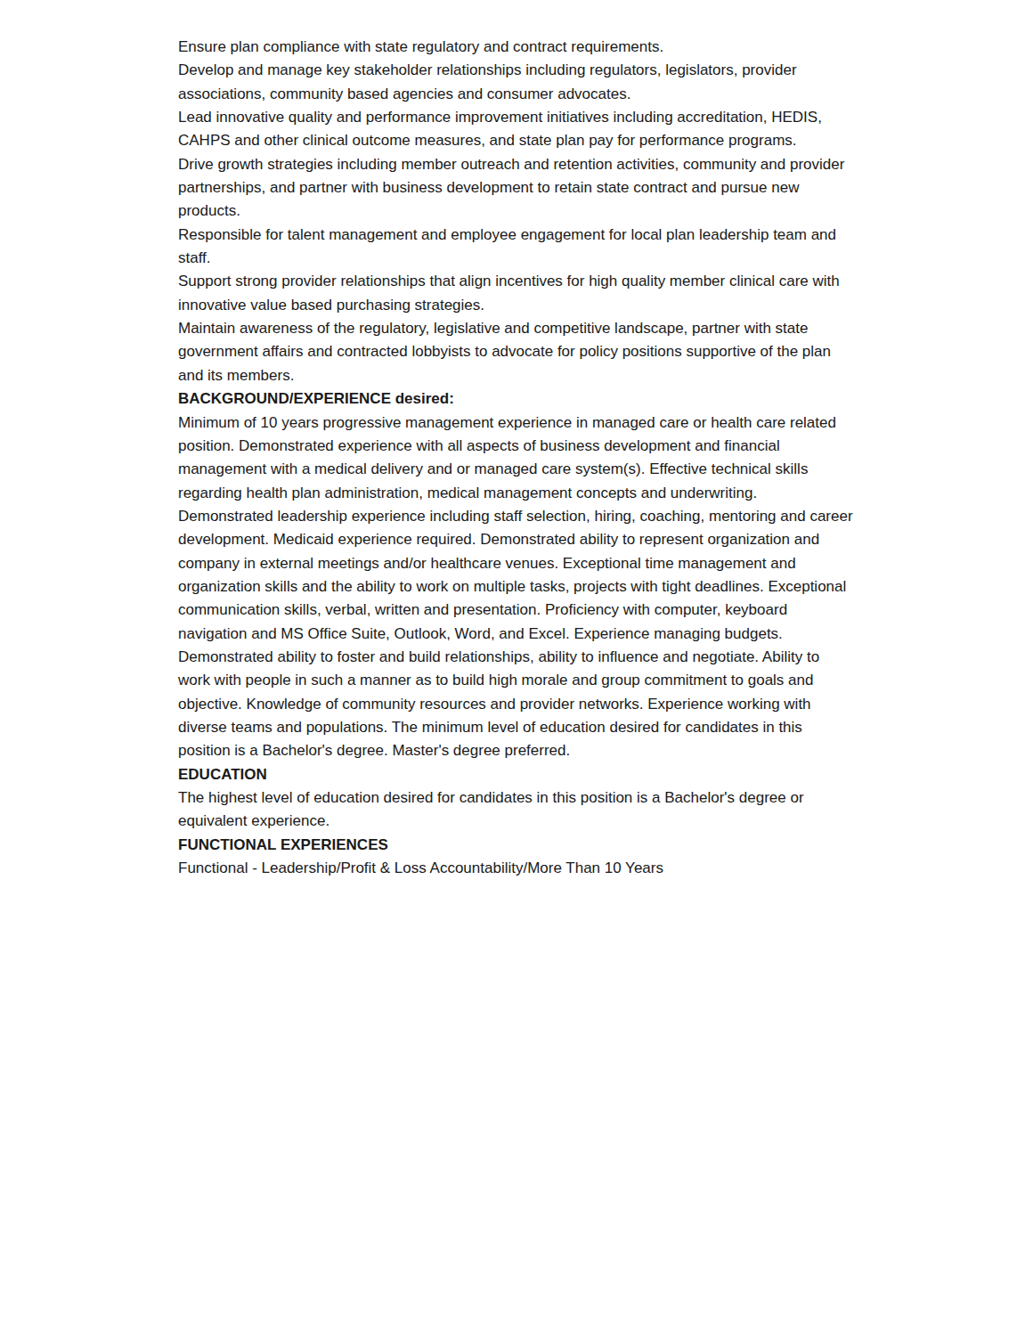Ensure plan compliance with state regulatory and contract requirements.
Develop and manage key stakeholder relationships including regulators, legislators, provider associations, community based agencies and consumer advocates.
Lead innovative quality and performance improvement initiatives including accreditation, HEDIS, CAHPS and other clinical outcome measures, and state plan pay for performance programs.
Drive growth strategies including member outreach and retention activities, community and provider partnerships, and partner with business development to retain state contract and pursue new products.
Responsible for talent management and employee engagement for local plan leadership team and staff.
Support strong provider relationships that align incentives for high quality member clinical care with innovative value based purchasing strategies.
Maintain awareness of the regulatory, legislative and competitive landscape, partner with state government affairs and contracted lobbyists to advocate for policy positions supportive of the plan and its members.
BACKGROUND/EXPERIENCE desired:
Minimum of 10 years progressive management experience in managed care or health care related position. Demonstrated experience with all aspects of business development and financial management with a medical delivery and or managed care system(s). Effective technical skills regarding health plan administration, medical management concepts and underwriting. Demonstrated leadership experience including staff selection, hiring, coaching, mentoring and career development. Medicaid experience required. Demonstrated ability to represent organization and company in external meetings and/or healthcare venues. Exceptional time management and organization skills and the ability to work on multiple tasks, projects with tight deadlines. Exceptional communication skills, verbal, written and presentation. Proficiency with computer, keyboard navigation and MS Office Suite, Outlook, Word, and Excel. Experience managing budgets. Demonstrated ability to foster and build relationships, ability to influence and negotiate. Ability to work with people in such a manner as to build high morale and group commitment to goals and objective. Knowledge of community resources and provider networks. Experience working with diverse teams and populations. The minimum level of education desired for candidates in this position is a Bachelor's degree. Master's degree preferred.
EDUCATION
The highest level of education desired for candidates in this position is a Bachelor's degree or equivalent experience.
FUNCTIONAL EXPERIENCES
Functional - Leadership/Profit & Loss Accountability/More Than 10 Years